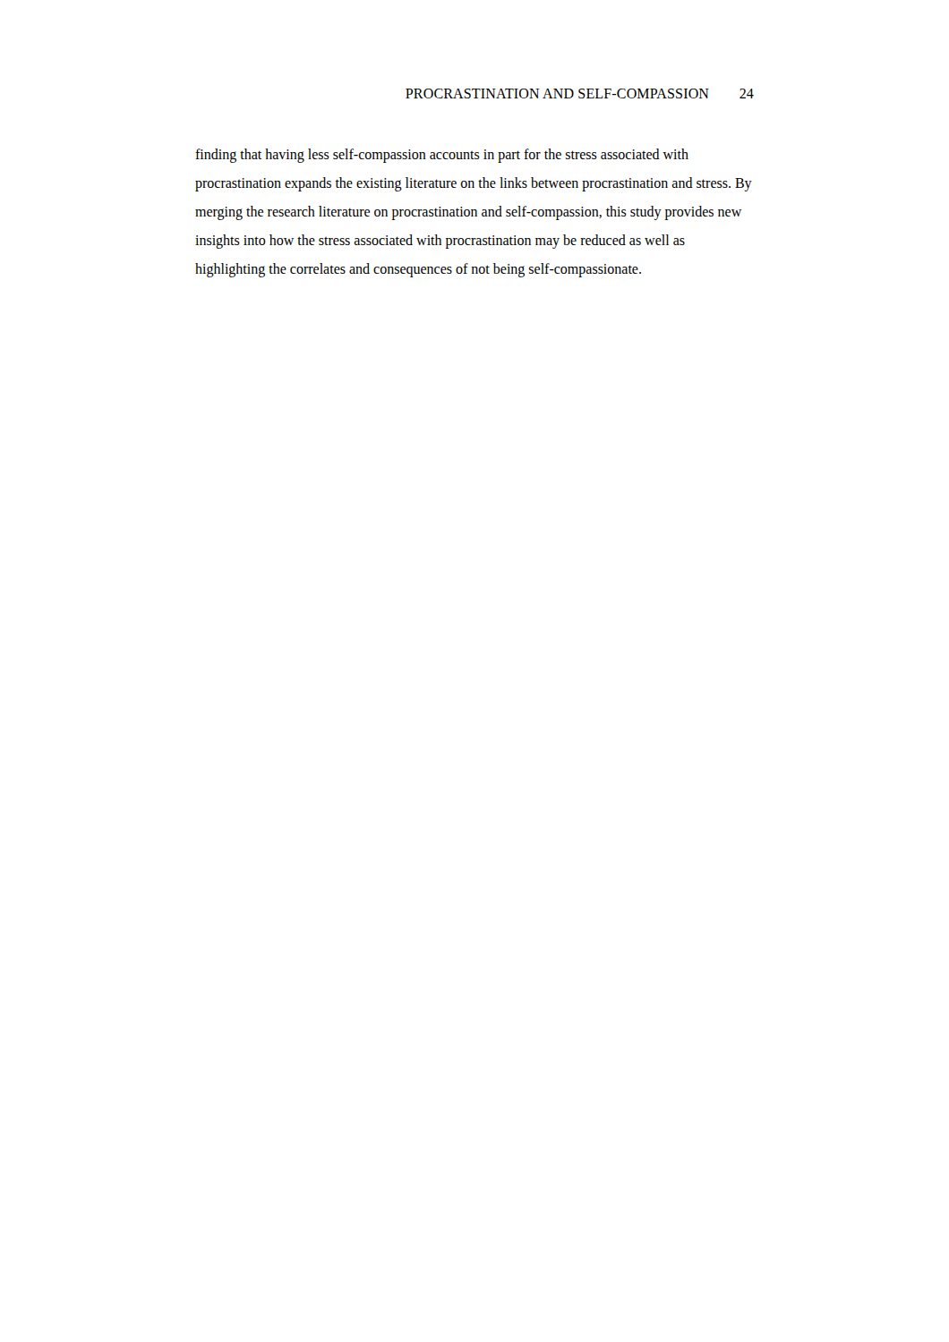PROCRASTINATION AND SELF-COMPASSION24
finding that having less self-compassion accounts in part for the stress associated with procrastination expands the existing literature on the links between procrastination and stress. By merging the research literature on procrastination and self-compassion, this study provides new insights into how the stress associated with procrastination may be reduced as well as highlighting the correlates and consequences of not being self-compassionate.